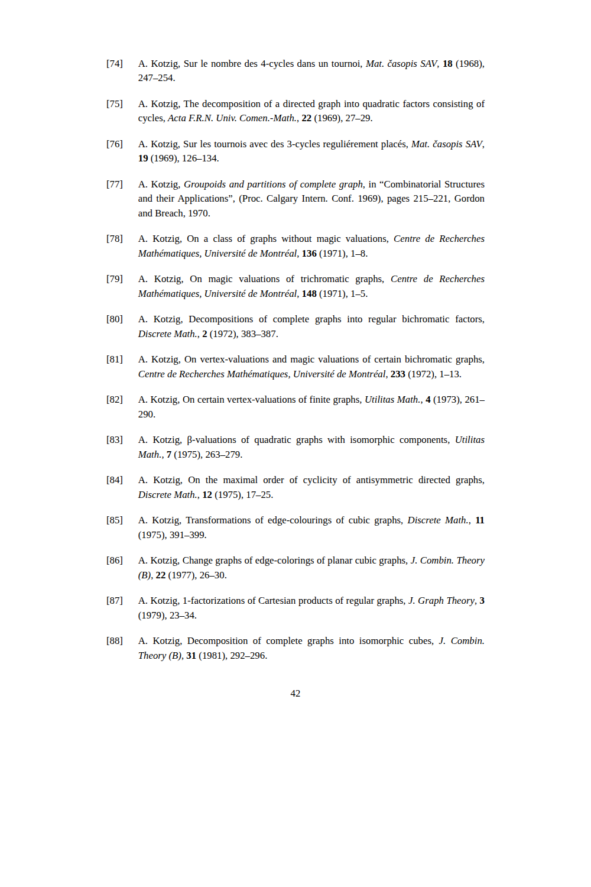[74] A. Kotzig, Sur le nombre des 4-cycles dans un tournoi, Mat. časopis SAV, 18 (1968), 247–254.
[75] A. Kotzig, The decomposition of a directed graph into quadratic factors consisting of cycles, Acta F.R.N. Univ. Comen.-Math., 22 (1969), 27–29.
[76] A. Kotzig, Sur les tournois avec des 3-cycles reguliérement placés, Mat. časopis SAV, 19 (1969), 126–134.
[77] A. Kotzig, Groupoids and partitions of complete graph, in “Combinatorial Structures and their Applications”, (Proc. Calgary Intern. Conf. 1969), pages 215–221, Gordon and Breach, 1970.
[78] A. Kotzig, On a class of graphs without magic valuations, Centre de Recherches Mathématiques, Université de Montréal, 136 (1971), 1–8.
[79] A. Kotzig, On magic valuations of trichromatic graphs, Centre de Recherches Mathématiques, Université de Montréal, 148 (1971), 1–5.
[80] A. Kotzig, Decompositions of complete graphs into regular bichromatic factors, Discrete Math., 2 (1972), 383–387.
[81] A. Kotzig, On vertex-valuations and magic valuations of certain bichromatic graphs, Centre de Recherches Mathématiques, Université de Montréal, 233 (1972), 1–13.
[82] A. Kotzig, On certain vertex-valuations of finite graphs, Utilitas Math., 4 (1973), 261–290.
[83] A. Kotzig, β-valuations of quadratic graphs with isomorphic components, Utilitas Math., 7 (1975), 263–279.
[84] A. Kotzig, On the maximal order of cyclicity of antisymmetric directed graphs, Discrete Math., 12 (1975), 17–25.
[85] A. Kotzig, Transformations of edge-colourings of cubic graphs, Discrete Math., 11 (1975), 391–399.
[86] A. Kotzig, Change graphs of edge-colorings of planar cubic graphs, J. Combin. Theory (B), 22 (1977), 26–30.
[87] A. Kotzig, 1-factorizations of Cartesian products of regular graphs, J. Graph Theory, 3 (1979), 23–34.
[88] A. Kotzig, Decomposition of complete graphs into isomorphic cubes, J. Combin. Theory (B), 31 (1981), 292–296.
42